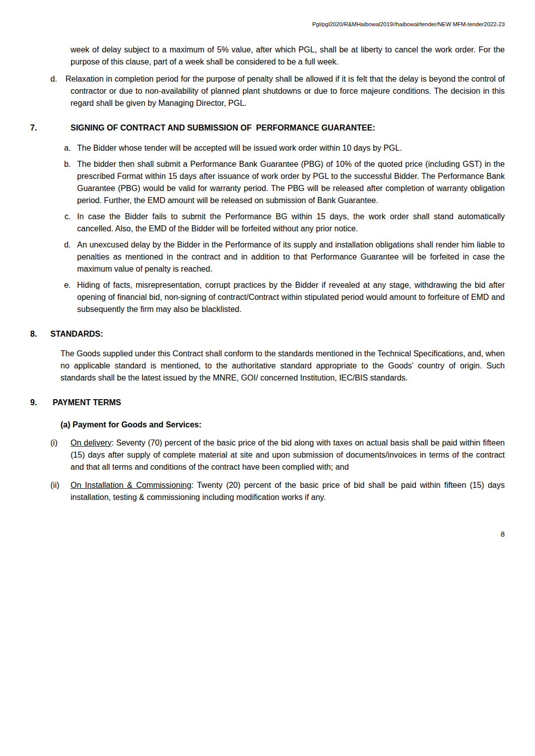Pgl/pgl2020/R&MHaibowal2019//haibowal/tender/NEW MFM-tender2022-23
week of delay subject to a maximum of 5% value, after which PGL, shall be at liberty to cancel the work order. For the purpose of this clause, part of a week shall be considered to be a full week.
d. Relaxation in completion period for the purpose of penalty shall be allowed if it is felt that the delay is beyond the control of contractor or due to non-availability of planned plant shutdowns or due to force majeure conditions. The decision in this regard shall be given by Managing Director, PGL.
7. SIGNING OF CONTRACT AND SUBMISSION OF PERFORMANCE GUARANTEE:
The Bidder whose tender will be accepted will be issued work order within 10 days by PGL.
The bidder then shall submit a Performance Bank Guarantee (PBG) of 10% of the quoted price (including GST) in the prescribed Format within 15 days after issuance of work order by PGL to the successful Bidder. The Performance Bank Guarantee (PBG) would be valid for warranty period. The PBG will be released after completion of warranty obligation period. Further, the EMD amount will be released on submission of Bank Guarantee.
In case the Bidder fails to submit the Performance BG within 15 days, the work order shall stand automatically cancelled. Also, the EMD of the Bidder will be forfeited without any prior notice.
An unexcused delay by the Bidder in the Performance of its supply and installation obligations shall render him liable to penalties as mentioned in the contract and in addition to that Performance Guarantee will be forfeited in case the maximum value of penalty is reached.
Hiding of facts, misrepresentation, corrupt practices by the Bidder if revealed at any stage, withdrawing the bid after opening of financial bid, non-signing of contract/Contract within stipulated period would amount to forfeiture of EMD and subsequently the firm may also be blacklisted.
8. STANDARDS:
The Goods supplied under this Contract shall conform to the standards mentioned in the Technical Specifications, and, when no applicable standard is mentioned, to the authoritative standard appropriate to the Goods' country of origin. Such standards shall be the latest issued by the MNRE, GOI/ concerned Institution, IEC/BIS standards.
9. PAYMENT TERMS
(a) Payment for Goods and Services:
(i)
On delivery: Seventy (70) percent of the basic price of the bid along with taxes on actual basis shall be paid within fifteen (15) days after supply of complete material at site and upon submission of documents/invoices in terms of the contract and that all terms and conditions of the contract have been complied with; and
(ii)
On Installation & Commissioning: Twenty (20) percent of the basic price of bid shall be paid within fifteen (15) days installation, testing & commissioning including modification works if any.
8